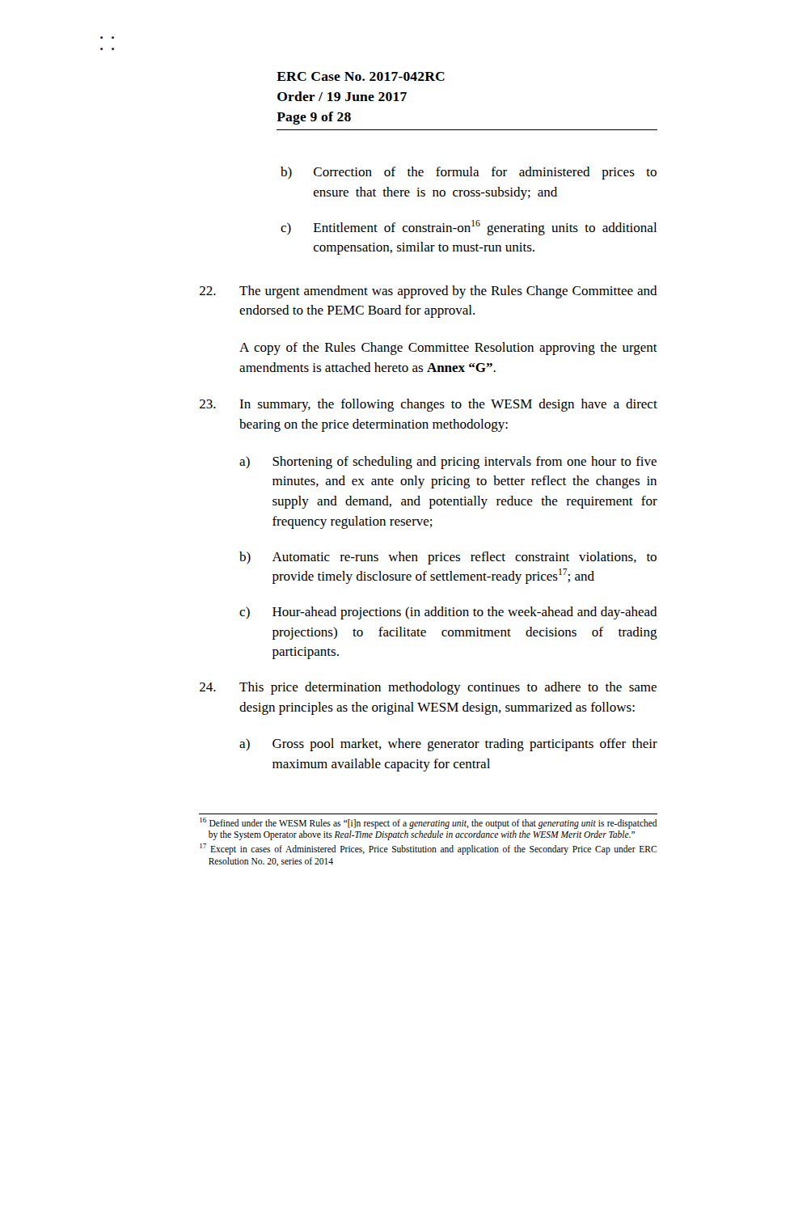• • • •
ERC Case No. 2017-042RC
Order / 19 June 2017
Page 9 of 28
b)
Correction of the formula for administered prices to ensure that there is no cross-subsidy; and
c)
Entitlement of constrain-on16 generating units to additional compensation, similar to must-run units.
22.
The urgent amendment was approved by the Rules Change Committee and endorsed to the PEMC Board for approval.
A copy of the Rules Change Committee Resolution approving the urgent amendments is attached hereto as Annex “G”.
23.
In summary, the following changes to the WESM design have a direct bearing on the price determination methodology:
a)
Shortening of scheduling and pricing intervals from one hour to five minutes, and ex ante only pricing to better reflect the changes in supply and demand, and potentially reduce the requirement for frequency regulation reserve;
b)
Automatic re-runs when prices reflect constraint violations, to provide timely disclosure of settlement-ready prices17; and
c)
Hour-ahead projections (in addition to the week-ahead and day-ahead projections) to facilitate commitment decisions of trading participants.
24.
This price determination methodology continues to adhere to the same design principles as the original WESM design, summarized as follows:
a)
Gross pool market, where generator trading participants offer their maximum available capacity for central
16 Defined under the WESM Rules as “[i]n respect of a generating unit, the output of that generating unit is re-dispatched by the System Operator above its Real-Time Dispatch schedule in accordance with the WESM Merit Order Table.”
17 Except in cases of Administered Prices, Price Substitution and application of the Secondary Price Cap under ERC Resolution No. 20, series of 2014